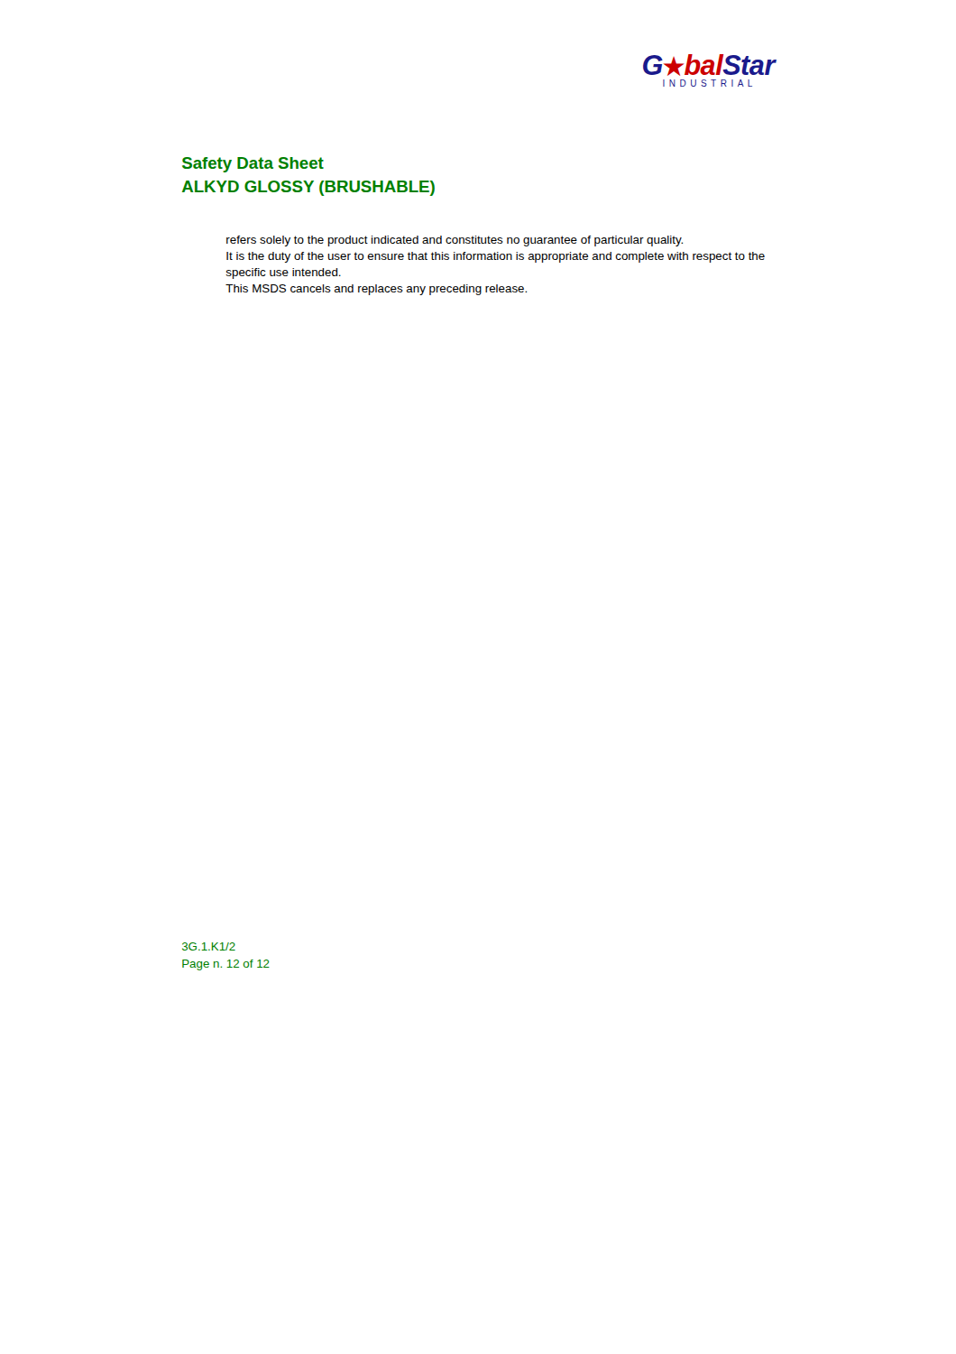G★bal Star
INDUSTRIAL
Safety Data Sheet
ALKYD GLOSSY (BRUSHABLE)
refers solely to the product indicated and constitutes no guarantee of particular quality.
It is the duty of the user to ensure that this information is appropriate and complete with respect to the specific use intended.
This MSDS cancels and replaces any preceding release.
3G.1.K1/2
Page n. 12 of 12